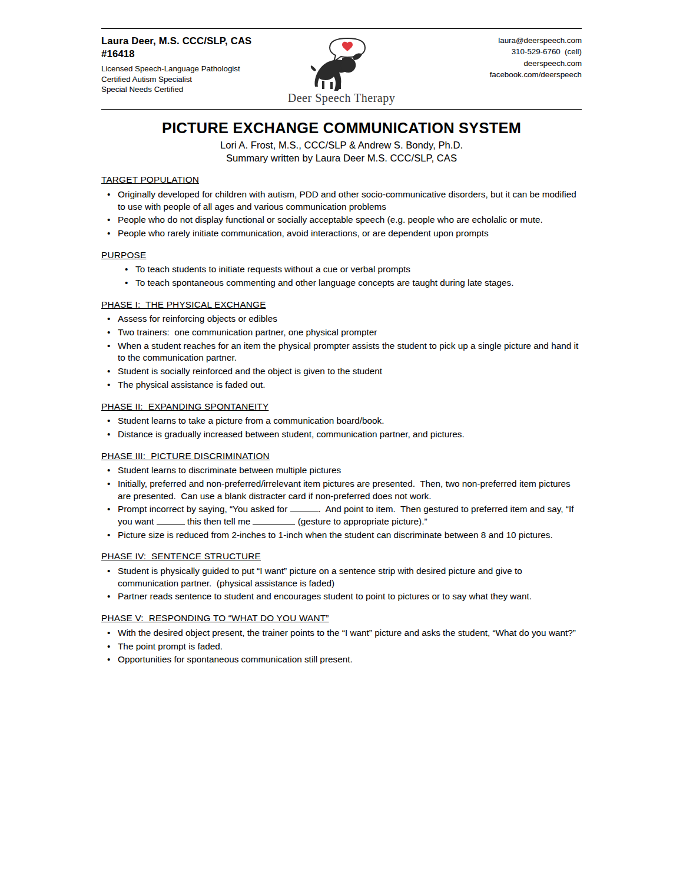Laura Deer, M.S. CCC/SLP, CAS #16418
Licensed Speech-Language Pathologist
Certified Autism Specialist
Special Needs Certified
Deer Speech Therapy
laura@deerspeech.com
310-529-6760 (cell)
deerspeech.com
facebook.com/deerspeech
PICTURE EXCHANGE COMMUNICATION SYSTEM
Lori A. Frost, M.S., CCC/SLP & Andrew S. Bondy, Ph.D. Summary written by Laura Deer M.S. CCC/SLP, CAS
TARGET POPULATION
Originally developed for children with autism, PDD and other socio-communicative disorders, but it can be modified to use with people of all ages and various communication problems
People who do not display functional or socially acceptable speech (e.g. people who are echolalic or mute.
People who rarely initiate communication, avoid interactions, or are dependent upon prompts
PURPOSE
To teach students to initiate requests without a cue or verbal prompts
To teach spontaneous commenting and other language concepts are taught during late stages.
PHASE I: THE PHYSICAL EXCHANGE
Assess for reinforcing objects or edibles
Two trainers: one communication partner, one physical prompter
When a student reaches for an item the physical prompter assists the student to pick up a single picture and hand it to the communication partner.
Student is socially reinforced and the object is given to the student
The physical assistance is faded out.
PHASE II: EXPANDING SPONTANEITY
Student learns to take a picture from a communication board/book.
Distance is gradually increased between student, communication partner, and pictures.
PHASE III: PICTURE DISCRIMINATION
Student learns to discriminate between multiple pictures
Initially, preferred and non-preferred/irrelevant item pictures are presented. Then, two non-preferred item pictures are presented. Can use a blank distracter card if non-preferred does not work.
Prompt incorrect by saying, “You asked for . And point to item. Then gestured to preferred item and say, “If you want this then tell me (gesture to appropriate picture).”
Picture size is reduced from 2-inches to 1-inch when the student can discriminate between 8 and 10 pictures.
PHASE IV: SENTENCE STRUCTURE
Student is physically guided to put “I want” picture on a sentence strip with desired picture and give to communication partner. (physical assistance is faded)
Partner reads sentence to student and encourages student to point to pictures or to say what they want.
PHASE V: RESPONDING TO “WHAT DO YOU WANT”
With the desired object present, the trainer points to the “I want” picture and asks the student, “What do you want?”
The point prompt is faded.
Opportunities for spontaneous communication still present.